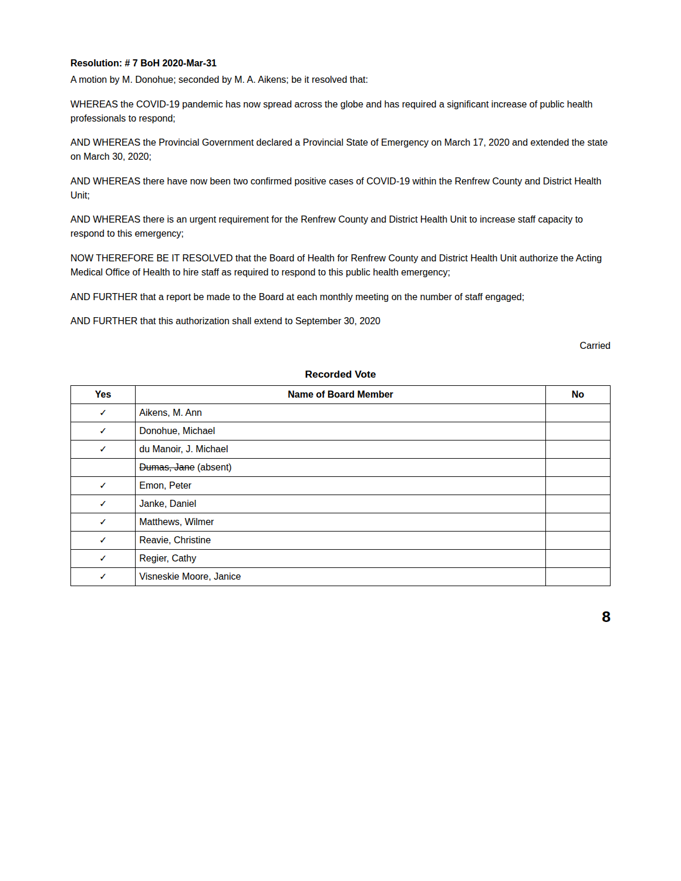Resolution: # 7 BoH 2020-Mar-31
A motion by M. Donohue; seconded by M. A. Aikens; be it resolved that:
WHEREAS the COVID-19 pandemic has now spread across the globe and has required a significant increase of public health professionals to respond;
AND WHEREAS the Provincial Government declared a Provincial State of Emergency on March 17, 2020 and extended the state on March 30, 2020;
AND WHEREAS there have now been two confirmed positive cases of COVID-19 within the Renfrew County and District Health Unit;
AND WHEREAS there is an urgent requirement for the Renfrew County and District Health Unit to increase staff capacity to respond to this emergency;
NOW THEREFORE BE IT RESOLVED that the Board of Health for Renfrew County and District Health Unit authorize the Acting Medical Office of Health to hire staff as required to respond to this public health emergency;
AND FURTHER that a report be made to the Board at each monthly meeting on the number of staff engaged;
AND FURTHER that this authorization shall extend to September 30, 2020
Carried
Recorded Vote
| Yes | Name of Board Member | No |
| --- | --- | --- |
| ✓ | Aikens, M. Ann | |
| ✓ | Donohue, Michael | |
| ✓ | du Manoir, J. Michael | |
| | Dumas, Jane (absent) | |
| ✓ | Emon, Peter | |
| ✓ | Janke, Daniel | |
| ✓ | Matthews, Wilmer | |
| ✓ | Reavie, Christine | |
| ✓ | Regier, Cathy | |
| ✓ | Visneskie Moore, Janice | |
8